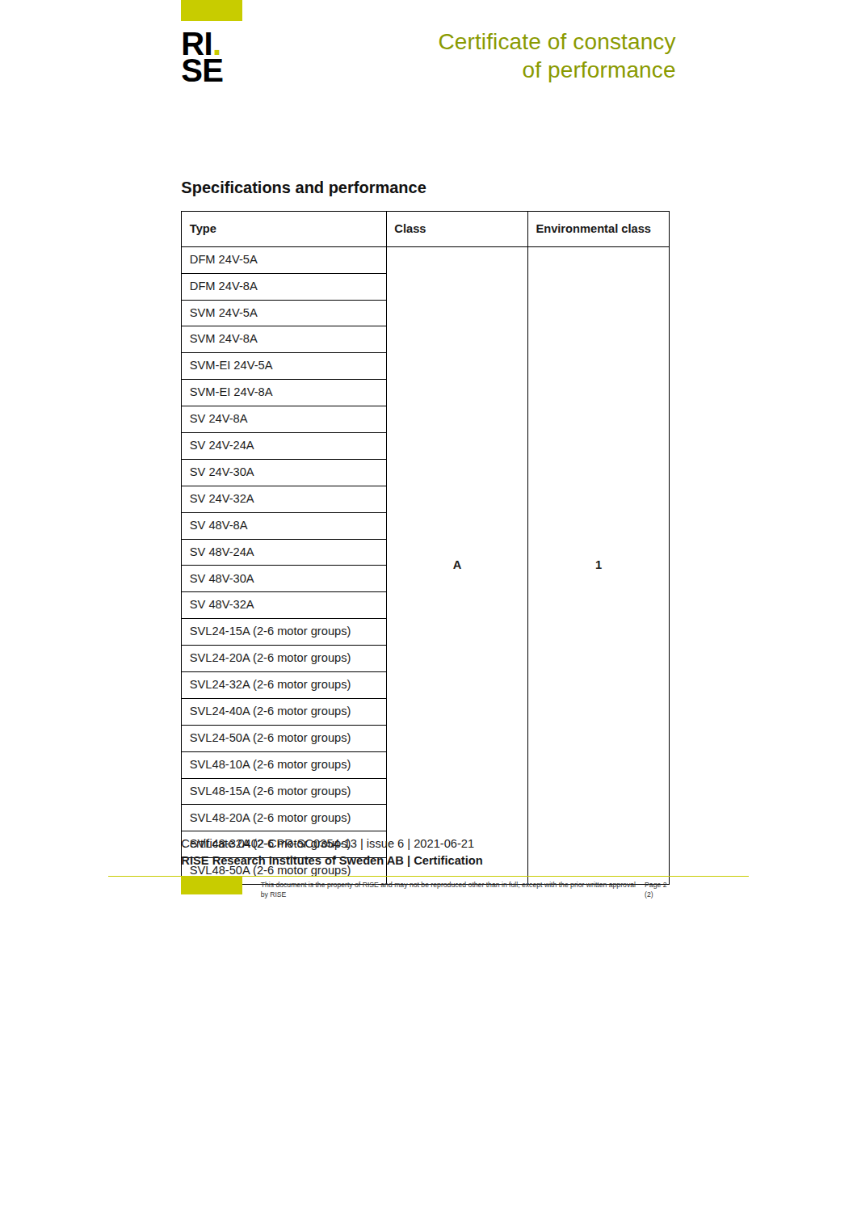RI.
SE
Certificate of constancy
of performance
Specifications and performance
| Type | Class | Environmental class |
| --- | --- | --- |
| DFM 24V-5A | A | 1 |
| DFM 24V-8A |
| SVM 24V-5A |
| SVM 24V-8A |
| SVM-EI 24V-5A |
| SVM-EI 24V-8A |
| SV 24V-8A |
| SV 24V-24A |
| SV 24V-30A |
| SV 24V-32A |
| SV 48V-8A |
| SV 48V-24A |
| SV 48V-30A |
| SV 48V-32A |
| SVL24-15A (2-6 motor groups) |
| SVL24-20A (2-6 motor groups) |
| SVL24-32A (2-6 motor groups) |
| SVL24-40A (2-6 motor groups) |
| SVL24-50A (2-6 motor groups) |
| SVL48-10A (2-6 motor groups) |
| SVL48-15A (2-6 motor groups) |
| SVL48-20A (2-6 motor groups) |
| SVL48-32A (2-6 motor groups) |
| SVL48-50A (2-6 motor groups) |
Certificate 0402-CPR-SC0354-13 | issue 6 | 2021-06-21
RISE Research Institutes of Sweden AB | Certification
This document is the property of RISE and may not be reproduced other than in full, except with the prior written approval by RISE Page 2 (2)